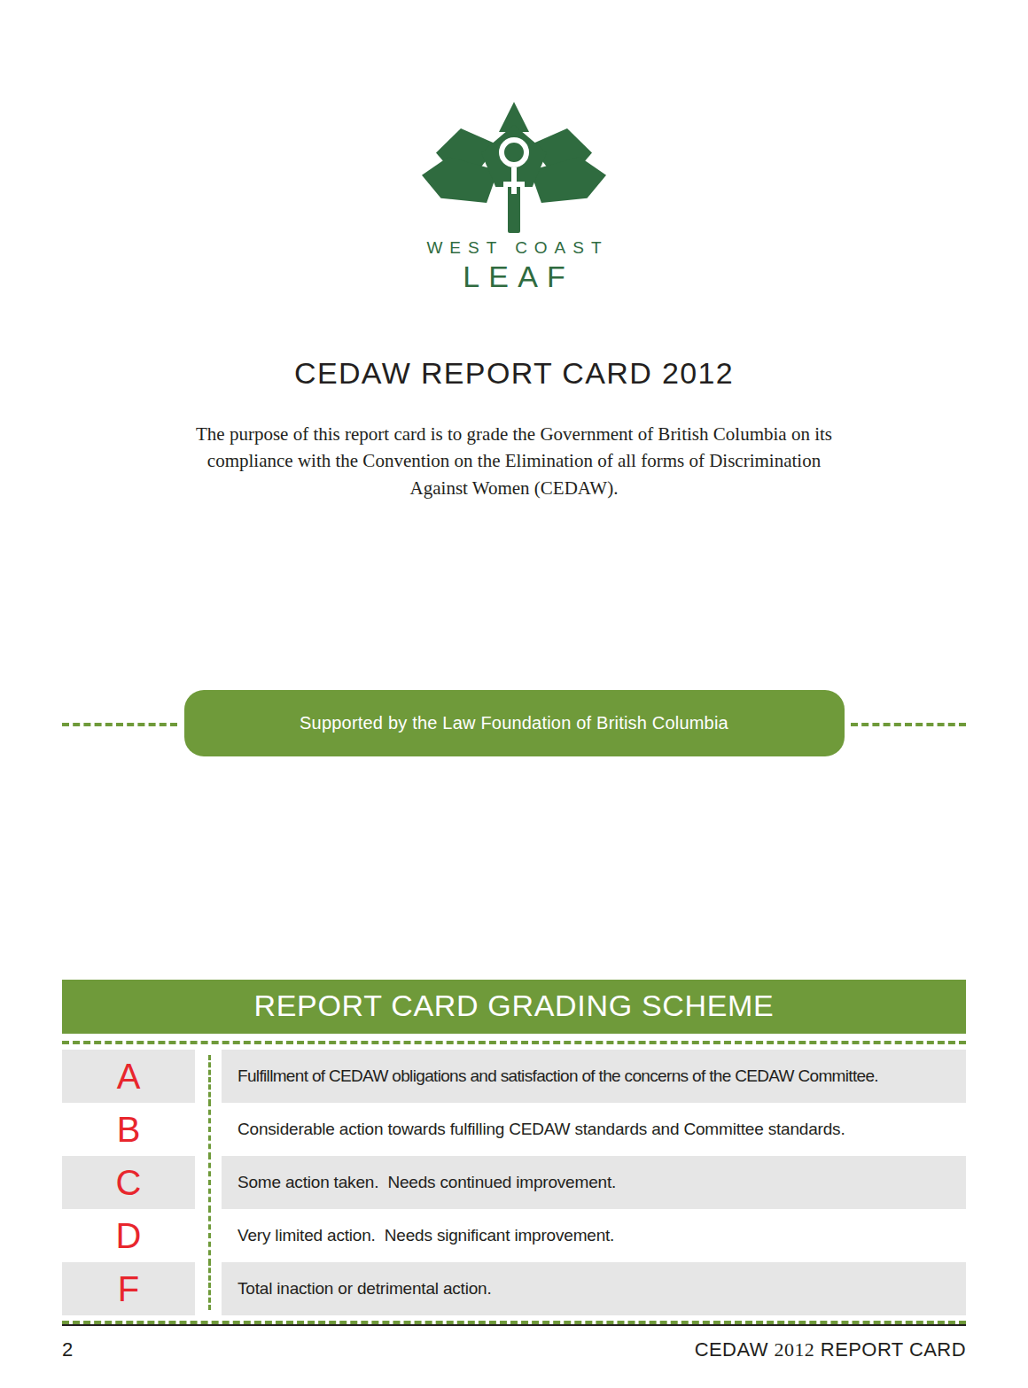West Coast
LEAF
CEDAW REPORT CARD 2012
The purpose of this report card is to grade the Government of British Columbia on its compliance with the Convention on the Elimination of all forms of Discrimination Against Women (CEDAW).
Supported by the Law Foundation of British Columbia
REPORT CARD GRADING SCHEME
| A | | Fulfillment of CEDAW obligations and satisfaction of the concerns of the CEDAW Committee. |
| B | | Considerable action towards fulfilling CEDAW standards and Committee standards. |
| C | | Some action taken. Needs continued improvement. |
| D | | Very limited action. Needs significant improvement. |
| F | | Total inaction or detrimental action. |
2
CEDAW 2012 REPORT CARD